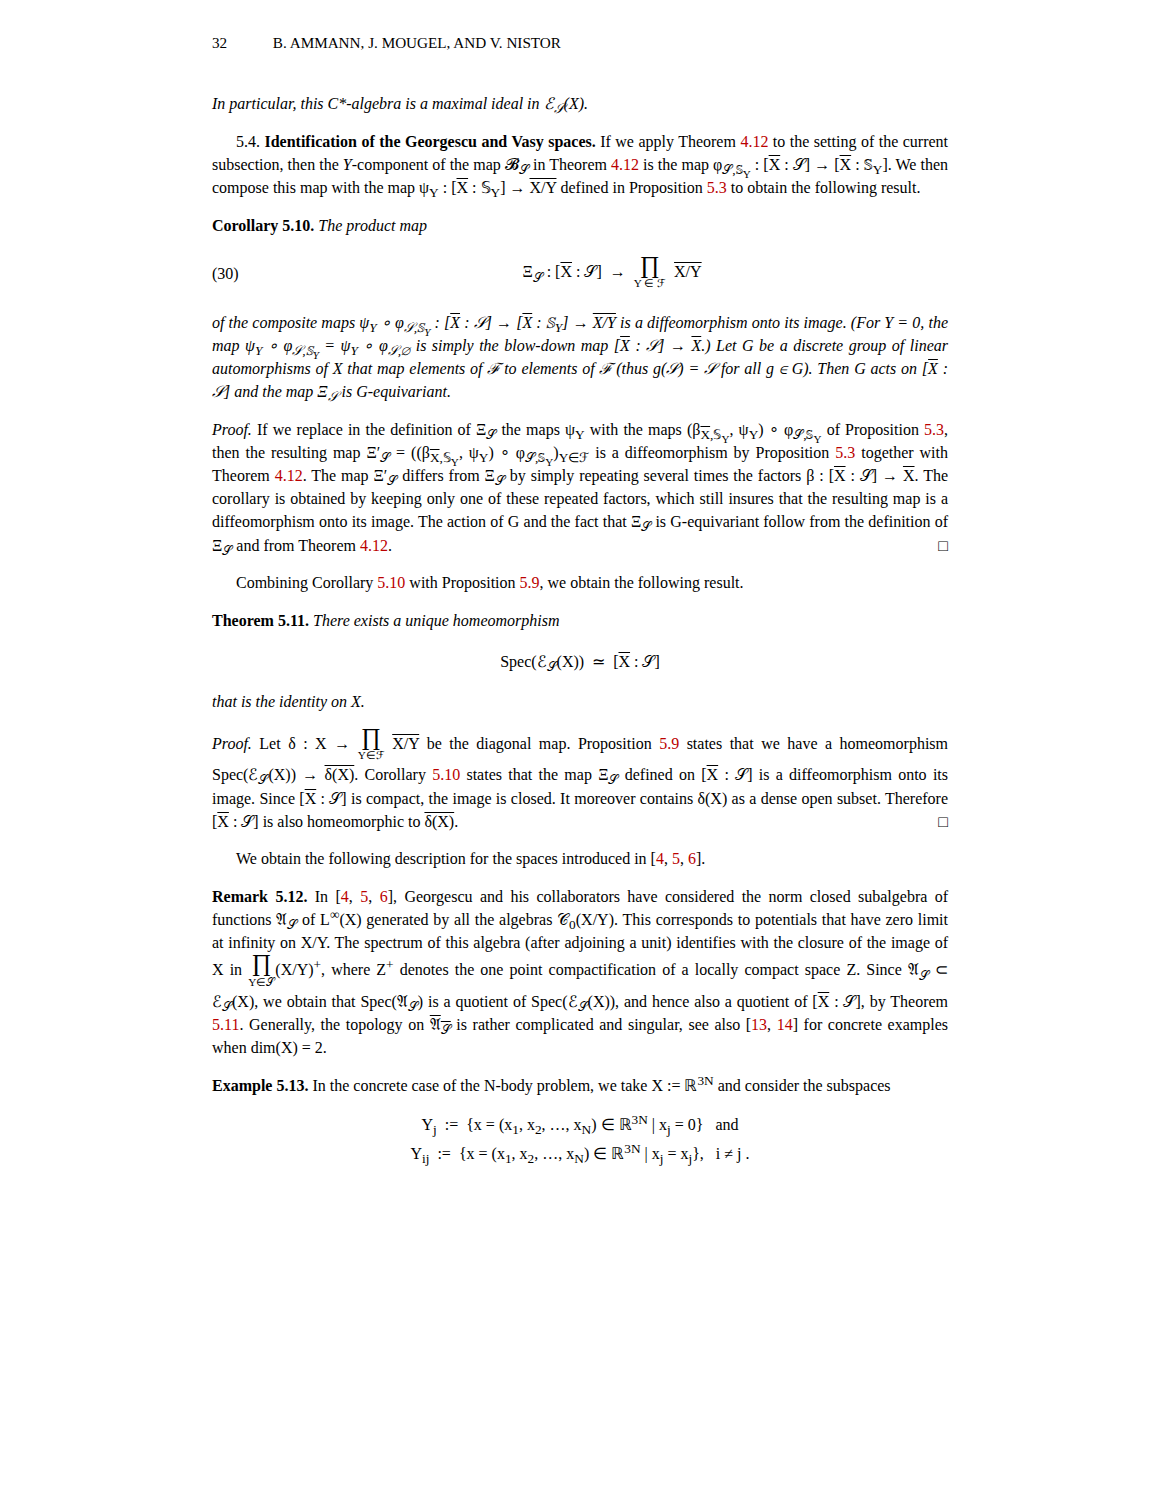32 B. AMMANN, J. MOUGEL, AND V. NISTOR
In particular, this C*-algebra is a maximal ideal in ℰ𝒮(X).
5.4. Identification of the Georgescu and Vasy spaces. If we apply Theorem 4.12 to the setting of the current subsection, then the Y-component of the map 𝓑𝒮 in Theorem 4.12 is the map φ𝒮,𝕊Y : [X : 𝒮] → [X : 𝕊Y]. We then compose this map with the map ψY : [X : 𝕊Y] → X/Y defined in Proposition 5.3 to obtain the following result.
Corollary 5.10. The product map
(30) Ξ𝒮 : [X : 𝒮] → ∏Y ∈ ℱ X/Y
of the composite maps ψY ∘ φ𝒮,𝕊Y : [X : 𝒮] → [X : 𝕊Y] → X/Y is a diffeomorphism onto its image. (For Y = 0, the map ψY ∘ φ𝒮,𝕊Y = ψY ∘ φ𝒮,∅ is simply the blow-down map [X : 𝒮] → X.) Let G be a discrete group of linear automorphisms of X that map elements of ℱ to elements of ℱ (thus g(𝒮) = 𝒮 for all g ∈ G). Then G acts on [X : 𝒮] and the map Ξ𝒮 is G-equivariant.
Proof. If we replace in the definition of Ξ𝒮 the maps ψY with the maps (βX,𝕊Y, ψY) ∘ φ𝒮,𝕊Y of Proposition 5.3, then the resulting map Ξ′𝒮 = ((βX,𝕊Y, ψY) ∘ φ𝒮,𝕊Y)Y∈ℱ is a diffeomorphism by Proposition 5.3 together with Theorem 4.12. The map Ξ′𝒮 differs from Ξ𝒮 by simply repeating several times the factors β : [X : 𝒮] → X. The corollary is obtained by keeping only one of these repeated factors, which still insures that the resulting map is a diffeomorphism onto its image. The action of G and the fact that Ξ𝒮 is G-equivariant follow from the definition of Ξ𝒮 and from Theorem 4.12. □
Combining Corollary 5.10 with Proposition 5.9, we obtain the following result.
Theorem 5.11. There exists a unique homeomorphism
Spec(ℰ𝒮(X)) ≃ [X : 𝒮]
that is the identity on X.
Proof. Let δ : X → ∏Y∈ℱ X/Y be the diagonal map. Proposition 5.9 states that we have a homeomorphism Spec(ℰ𝒮(X)) → δ(X). Corollary 5.10 states that the map Ξ𝒮 defined on [X : 𝒮] is a diffeomorphism onto its image. Since [X : 𝒮] is compact, the image is closed. It moreover contains δ(X) as a dense open subset. Therefore [X : 𝒮] is also homeomorphic to δ(X). □
We obtain the following description for the spaces introduced in [4, 5, 6].
Remark 5.12. In [4, 5, 6], Georgescu and his collaborators have considered the norm closed subalgebra of functions 𝔄𝒮 of L∞(X) generated by all the algebras 𝒞0(X/Y). This corresponds to potentials that have zero limit at infinity on X/Y. The spectrum of this algebra (after adjoining a unit) identifies with the closure of the image of X in ∏Y∈𝒮(X/Y)+, where Z+ denotes the one point compactification of a locally compact space Z. Since 𝔄𝒮 ⊂ ℰ𝒮(X), we obtain that Spec(𝔄𝒮) is a quotient of Spec(ℰ𝒮(X)), and hence also a quotient of [X : 𝒮], by Theorem 5.11. Generally, the topology on 𝔄𝒮 is rather complicated and singular, see also [13, 14] for concrete examples when dim(X) = 2.
Example 5.13. In the concrete case of the N-body problem, we take X := ℝ3N and consider the subspaces
Yj := {x = (x1, x2, …, xN) ∈ ℝ3N | xj = 0} and
Yij := {x = (x1, x2, …, xN) ∈ ℝ3N | xj = xj}, i ≠ j .